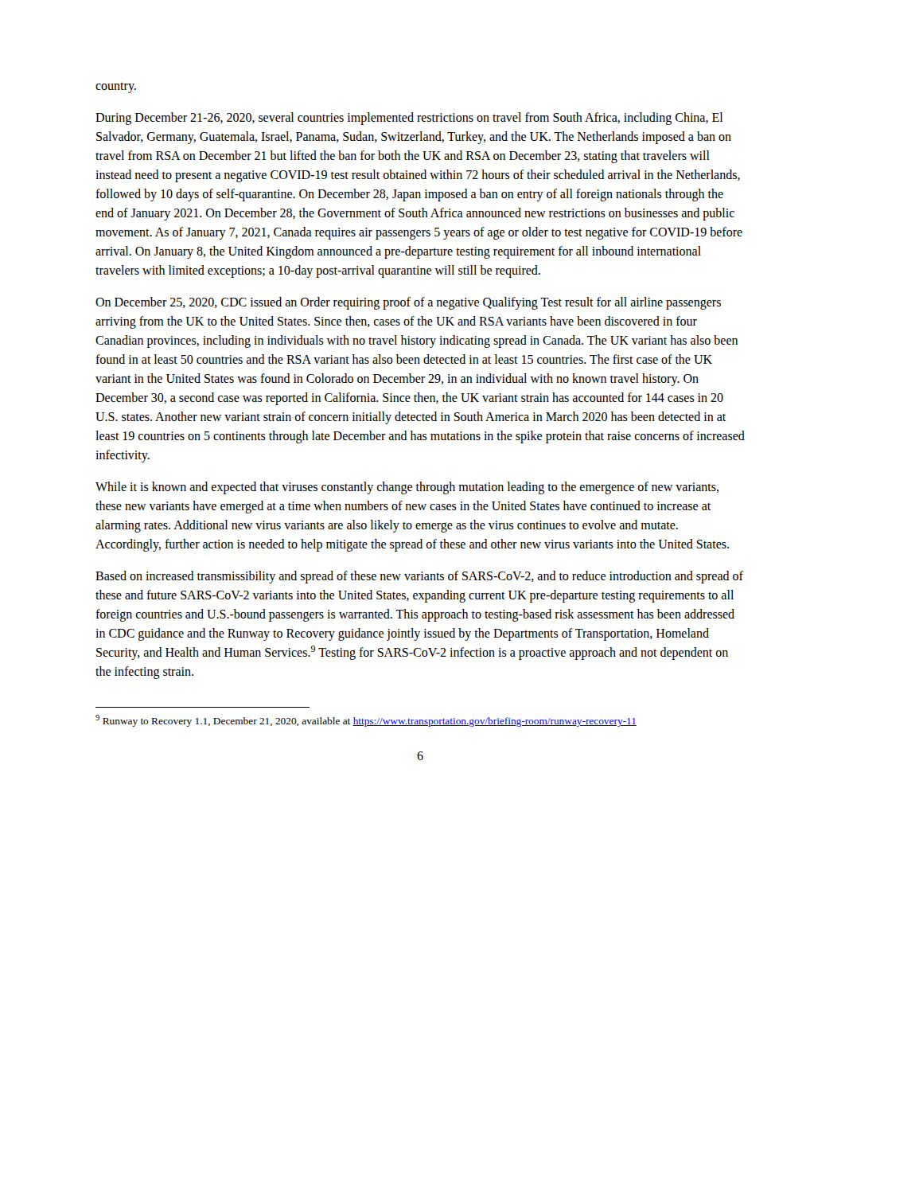country.
During December 21-26, 2020, several countries implemented restrictions on travel from South Africa, including China, El Salvador, Germany, Guatemala, Israel, Panama, Sudan, Switzerland, Turkey, and the UK. The Netherlands imposed a ban on travel from RSA on December 21 but lifted the ban for both the UK and RSA on December 23, stating that travelers will instead need to present a negative COVID-19 test result obtained within 72 hours of their scheduled arrival in the Netherlands, followed by 10 days of self-quarantine. On December 28, Japan imposed a ban on entry of all foreign nationals through the end of January 2021. On December 28, the Government of South Africa announced new restrictions on businesses and public movement. As of January 7, 2021, Canada requires air passengers 5 years of age or older to test negative for COVID-19 before arrival. On January 8, the United Kingdom announced a pre-departure testing requirement for all inbound international travelers with limited exceptions; a 10-day post-arrival quarantine will still be required.
On December 25, 2020, CDC issued an Order requiring proof of a negative Qualifying Test result for all airline passengers arriving from the UK to the United States. Since then, cases of the UK and RSA variants have been discovered in four Canadian provinces, including in individuals with no travel history indicating spread in Canada. The UK variant has also been found in at least 50 countries and the RSA variant has also been detected in at least 15 countries. The first case of the UK variant in the United States was found in Colorado on December 29, in an individual with no known travel history. On December 30, a second case was reported in California. Since then, the UK variant strain has accounted for 144 cases in 20 U.S. states. Another new variant strain of concern initially detected in South America in March 2020 has been detected in at least 19 countries on 5 continents through late December and has mutations in the spike protein that raise concerns of increased infectivity.
While it is known and expected that viruses constantly change through mutation leading to the emergence of new variants, these new variants have emerged at a time when numbers of new cases in the United States have continued to increase at alarming rates. Additional new virus variants are also likely to emerge as the virus continues to evolve and mutate. Accordingly, further action is needed to help mitigate the spread of these and other new virus variants into the United States.
Based on increased transmissibility and spread of these new variants of SARS-CoV-2, and to reduce introduction and spread of these and future SARS-CoV-2 variants into the United States, expanding current UK pre-departure testing requirements to all foreign countries and U.S.-bound passengers is warranted. This approach to testing-based risk assessment has been addressed in CDC guidance and the Runway to Recovery guidance jointly issued by the Departments of Transportation, Homeland Security, and Health and Human Services.9 Testing for SARS-CoV-2 infection is a proactive approach and not dependent on the infecting strain.
9 Runway to Recovery 1.1, December 21, 2020, available at https://www.transportation.gov/briefing-room/runway-recovery-11
6